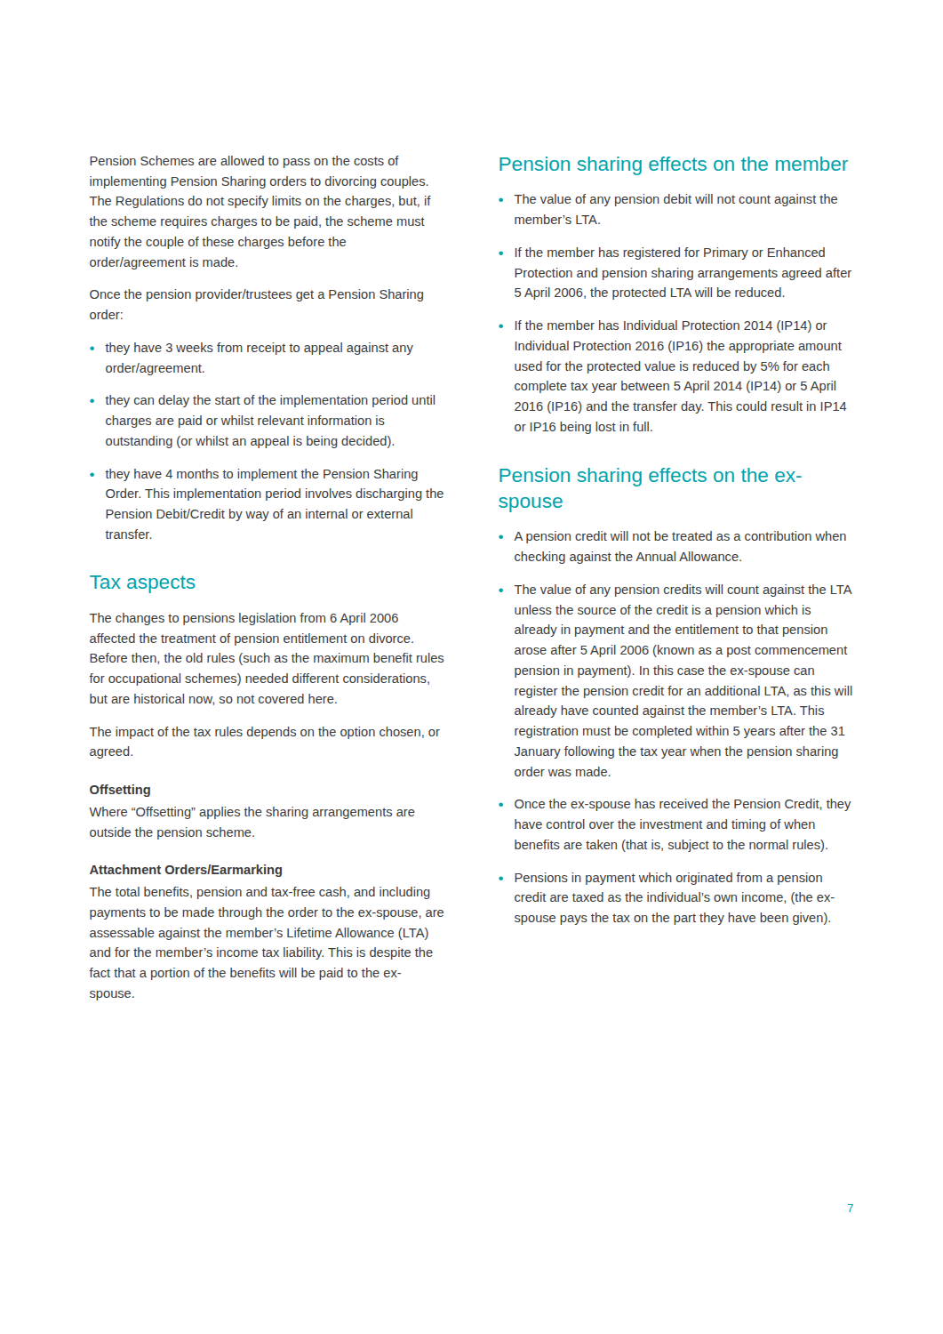Pension Schemes are allowed to pass on the costs of implementing Pension Sharing orders to divorcing couples. The Regulations do not specify limits on the charges, but, if the scheme requires charges to be paid, the scheme must notify the couple of these charges before the order/agreement is made.
Once the pension provider/trustees get a Pension Sharing order:
they have 3 weeks from receipt to appeal against any order/agreement.
they can delay the start of the implementation period until charges are paid or whilst relevant information is outstanding (or whilst an appeal is being decided).
they have 4 months to implement the Pension Sharing Order. This implementation period involves discharging the Pension Debit/Credit by way of an internal or external transfer.
Tax aspects
The changes to pensions legislation from 6 April 2006 affected the treatment of pension entitlement on divorce. Before then, the old rules (such as the maximum benefit rules for occupational schemes) needed different considerations, but are historical now, so not covered here.
The impact of the tax rules depends on the option chosen, or agreed.
Offsetting
Where “Offsetting” applies the sharing arrangements are outside the pension scheme.
Attachment Orders/Earmarking
The total benefits, pension and tax-free cash, and including payments to be made through the order to the ex-spouse, are assessable against the member’s Lifetime Allowance (LTA) and for the member’s income tax liability. This is despite the fact that a portion of the benefits will be paid to the ex-spouse.
Pension sharing effects on the member
The value of any pension debit will not count against the member’s LTA.
If the member has registered for Primary or Enhanced Protection and pension sharing arrangements agreed after 5 April 2006, the protected LTA will be reduced.
If the member has Individual Protection 2014 (IP14) or Individual Protection 2016 (IP16) the appropriate amount used for the protected value is reduced by 5% for each complete tax year between 5 April 2014 (IP14) or 5 April 2016 (IP16) and the transfer day. This could result in IP14 or IP16 being lost in full.
Pension sharing effects on the ex-spouse
A pension credit will not be treated as a contribution when checking against the Annual Allowance.
The value of any pension credits will count against the LTA unless the source of the credit is a pension which is already in payment and the entitlement to that pension arose after 5 April 2006 (known as a post commencement pension in payment). In this case the ex-spouse can register the pension credit for an additional LTA, as this will already have counted against the member’s LTA. This registration must be completed within 5 years after the 31 January following the tax year when the pension sharing order was made.
Once the ex-spouse has received the Pension Credit, they have control over the investment and timing of when benefits are taken (that is, subject to the normal rules).
Pensions in payment which originated from a pension credit are taxed as the individual’s own income, (the ex-spouse pays the tax on the part they have been given).
7